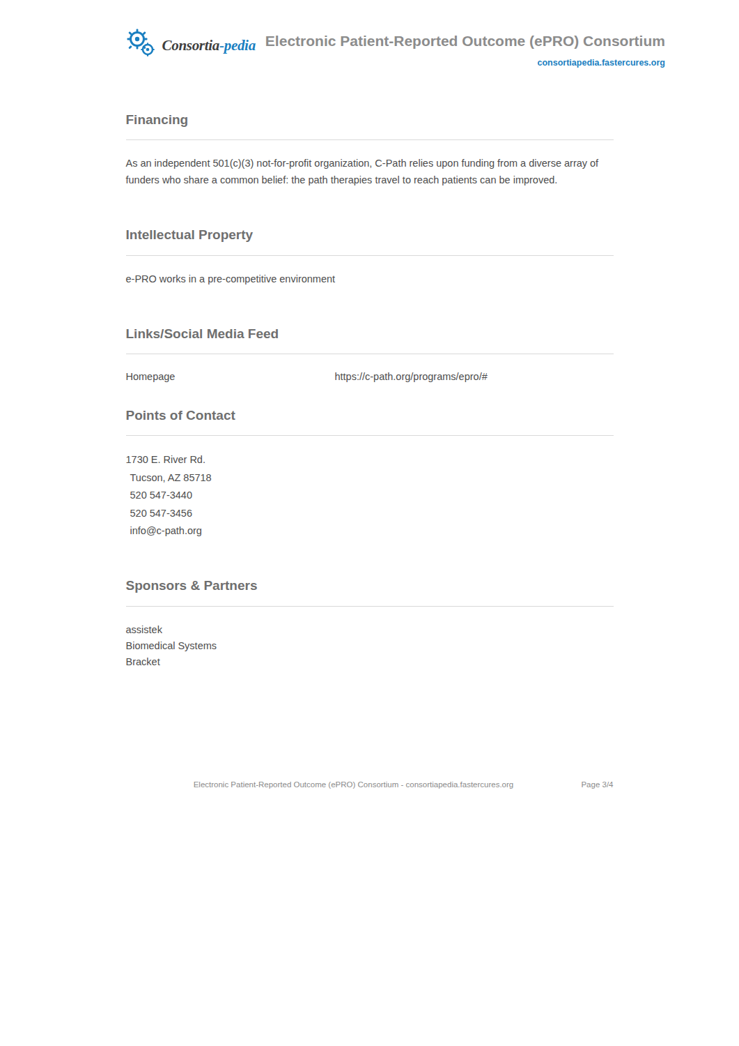Consortia-pedia
Electronic Patient-Reported Outcome (ePRO) Consortium
consortiapedia.fastercures.org
Financing
As an independent 501(c)(3) not-for-profit organization, C-Path relies upon funding from a diverse array of funders who share a common belief: the path therapies travel to reach patients can be improved.
Intellectual Property
e-PRO works in a pre-competitive environment
Links/Social Media Feed
Homepage
https://c-path.org/programs/epro/#
Points of Contact
1730 E. River Rd.
Tucson, AZ 85718
520 547-3440
520 547-3456
info@c-path.org
Sponsors & Partners
assistek
Biomedical Systems
Bracket
Electronic Patient-Reported Outcome (ePRO) Consortium - consortiapedia.fastercures.org
Page 3/4